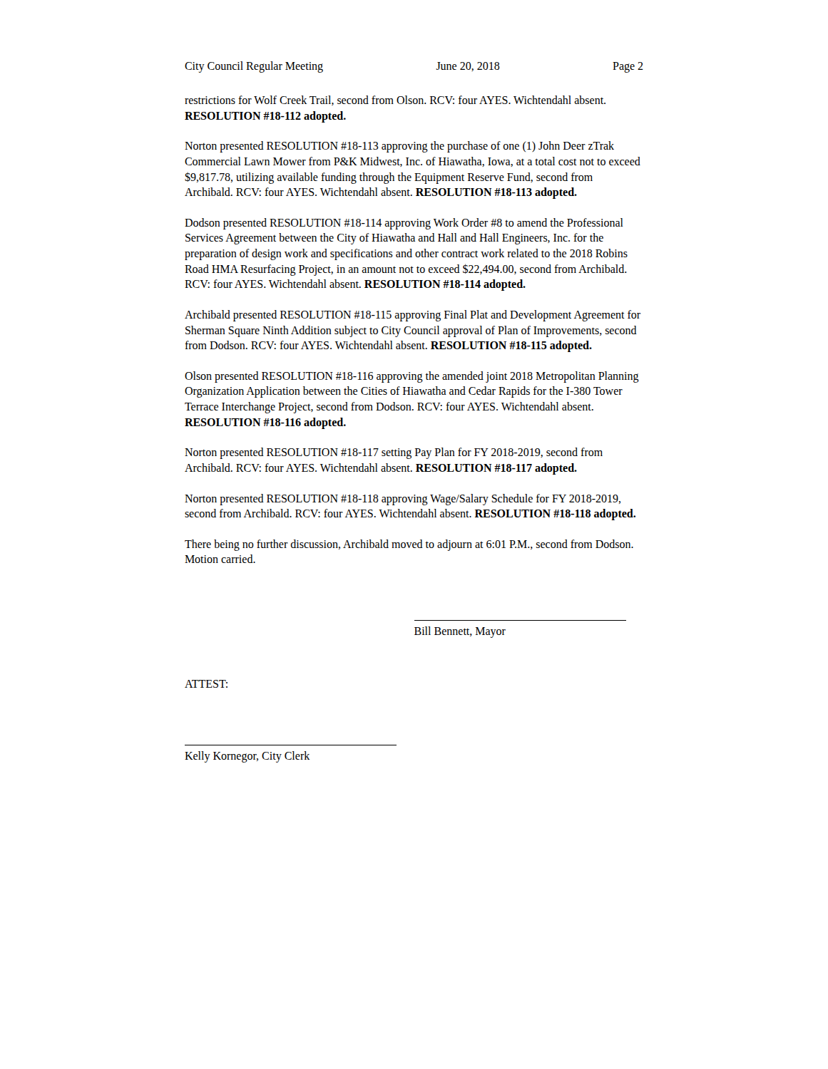City Council Regular Meeting
June 20, 2018
Page 2
restrictions for Wolf Creek Trail, second from Olson. RCV: four AYES. Wichtendahl absent. RESOLUTION #18-112 adopted.
Norton presented RESOLUTION #18-113 approving the purchase of one (1) John Deer zTrak Commercial Lawn Mower from P&K Midwest, Inc. of Hiawatha, Iowa, at a total cost not to exceed $9,817.78, utilizing available funding through the Equipment Reserve Fund, second from Archibald. RCV: four AYES. Wichtendahl absent. RESOLUTION #18-113 adopted.
Dodson presented RESOLUTION #18-114 approving Work Order #8 to amend the Professional Services Agreement between the City of Hiawatha and Hall and Hall Engineers, Inc. for the preparation of design work and specifications and other contract work related to the 2018 Robins Road HMA Resurfacing Project, in an amount not to exceed $22,494.00, second from Archibald. RCV: four AYES. Wichtendahl absent. RESOLUTION #18-114 adopted.
Archibald presented RESOLUTION #18-115 approving Final Plat and Development Agreement for Sherman Square Ninth Addition subject to City Council approval of Plan of Improvements, second from Dodson. RCV: four AYES. Wichtendahl absent. RESOLUTION #18-115 adopted.
Olson presented RESOLUTION #18-116 approving the amended joint 2018 Metropolitan Planning Organization Application between the Cities of Hiawatha and Cedar Rapids for the I-380 Tower Terrace Interchange Project, second from Dodson. RCV: four AYES. Wichtendahl absent. RESOLUTION #18-116 adopted.
Norton presented RESOLUTION #18-117 setting Pay Plan for FY 2018-2019, second from Archibald. RCV: four AYES. Wichtendahl absent. RESOLUTION #18-117 adopted.
Norton presented RESOLUTION #18-118 approving Wage/Salary Schedule for FY 2018-2019, second from Archibald. RCV: four AYES. Wichtendahl absent. RESOLUTION #18-118 adopted.
There being no further discussion, Archibald moved to adjourn at 6:01 P.M., second from Dodson. Motion carried.
Bill Bennett, Mayor
ATTEST:
Kelly Kornegor, City Clerk